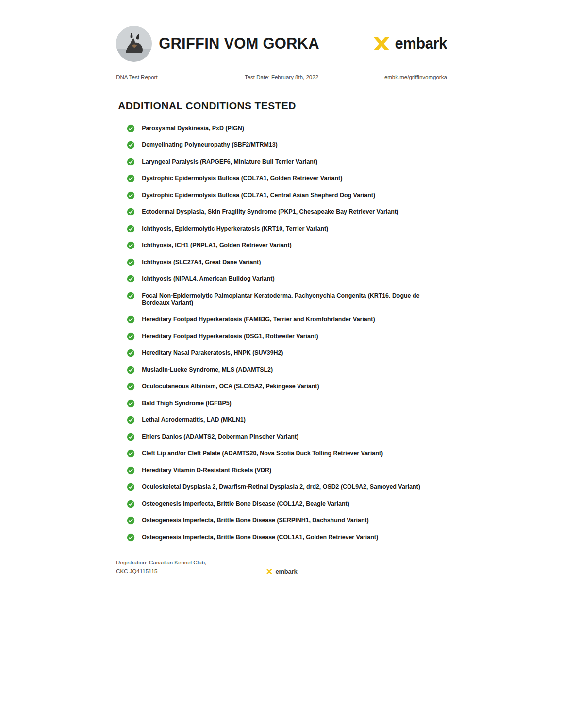Griffin Vom Gorka
embark
DNA Test Report
Test Date: February 8th, 2022
embk.me/griffinvomgorka
ADDITIONAL CONDITIONS TESTED
Paroxysmal Dyskinesia, PxD (PIGN)
Demyelinating Polyneuropathy (SBF2/MTRM13)
Laryngeal Paralysis (RAPGEF6, Miniature Bull Terrier Variant)
Dystrophic Epidermolysis Bullosa (COL7A1, Golden Retriever Variant)
Dystrophic Epidermolysis Bullosa (COL7A1, Central Asian Shepherd Dog Variant)
Ectodermal Dysplasia, Skin Fragility Syndrome (PKP1, Chesapeake Bay Retriever Variant)
Ichthyosis, Epidermolytic Hyperkeratosis (KRT10, Terrier Variant)
Ichthyosis, ICH1 (PNPLA1, Golden Retriever Variant)
Ichthyosis (SLC27A4, Great Dane Variant)
Ichthyosis (NIPAL4, American Bulldog Variant)
Focal Non-Epidermolytic Palmoplantar Keratoderma, Pachyonychia Congenita (KRT16, Dogue de Bordeaux Variant)
Hereditary Footpad Hyperkeratosis (FAM83G, Terrier and Kromfohrlander Variant)
Hereditary Footpad Hyperkeratosis (DSG1, Rottweiler Variant)
Hereditary Nasal Parakeratosis, HNPK (SUV39H2)
Musladin-Lueke Syndrome, MLS (ADAMTSL2)
Oculocutaneous Albinism, OCA (SLC45A2, Pekingese Variant)
Bald Thigh Syndrome (IGFBP5)
Lethal Acrodermatitis, LAD (MKLN1)
Ehlers Danlos (ADAMTS2, Doberman Pinscher Variant)
Cleft Lip and/or Cleft Palate (ADAMTS20, Nova Scotia Duck Tolling Retriever Variant)
Hereditary Vitamin D-Resistant Rickets (VDR)
Oculoskeletal Dysplasia 2, Dwarfism-Retinal Dysplasia 2, drd2, OSD2 (COL9A2, Samoyed Variant)
Osteogenesis Imperfecta, Brittle Bone Disease (COL1A2, Beagle Variant)
Osteogenesis Imperfecta, Brittle Bone Disease (SERPINH1, Dachshund Variant)
Osteogenesis Imperfecta, Brittle Bone Disease (COL1A1, Golden Retriever Variant)
Registration: Canadian Kennel Club,
CKC JQ4115115
embark